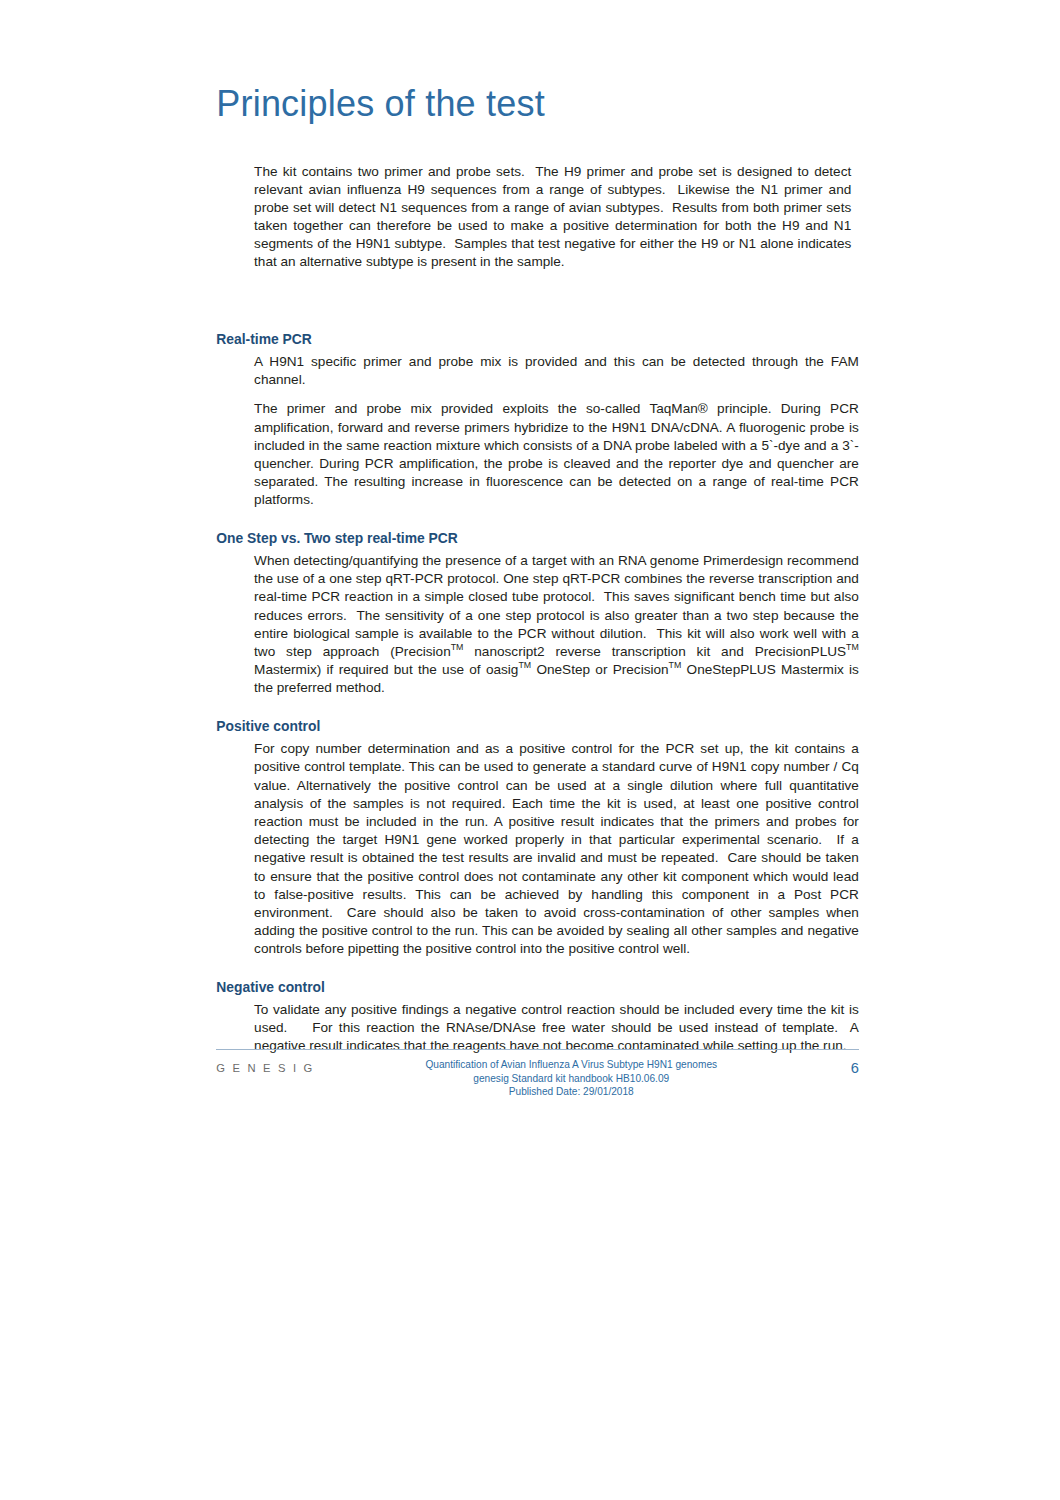Principles of the test
The kit contains two primer and probe sets. The H9 primer and probe set is designed to detect relevant avian influenza H9 sequences from a range of subtypes. Likewise the N1 primer and probe set will detect N1 sequences from a range of avian subtypes. Results from both primer sets taken together can therefore be used to make a positive determination for both the H9 and N1 segments of the H9N1 subtype. Samples that test negative for either the H9 or N1 alone indicates that an alternative subtype is present in the sample.
Real-time PCR
A H9N1 specific primer and probe mix is provided and this can be detected through the FAM channel.
The primer and probe mix provided exploits the so-called TaqMan® principle. During PCR amplification, forward and reverse primers hybridize to the H9N1 DNA/cDNA. A fluorogenic probe is included in the same reaction mixture which consists of a DNA probe labeled with a 5`-dye and a 3`-quencher. During PCR amplification, the probe is cleaved and the reporter dye and quencher are separated. The resulting increase in fluorescence can be detected on a range of real-time PCR platforms.
One Step vs. Two step real-time PCR
When detecting/quantifying the presence of a target with an RNA genome Primerdesign recommend the use of a one step qRT-PCR protocol. One step qRT-PCR combines the reverse transcription and real-time PCR reaction in a simple closed tube protocol. This saves significant bench time but also reduces errors. The sensitivity of a one step protocol is also greater than a two step because the entire biological sample is available to the PCR without dilution. This kit will also work well with a two step approach (PrecisionTM nanoscript2 reverse transcription kit and PrecisionPLUSTM Mastermix) if required but the use of oasigTM OneStep or PrecisionTM OneStepPLUS Mastermix is the preferred method.
Positive control
For copy number determination and as a positive control for the PCR set up, the kit contains a positive control template. This can be used to generate a standard curve of H9N1 copy number / Cq value. Alternatively the positive control can be used at a single dilution where full quantitative analysis of the samples is not required. Each time the kit is used, at least one positive control reaction must be included in the run. A positive result indicates that the primers and probes for detecting the target H9N1 gene worked properly in that particular experimental scenario. If a negative result is obtained the test results are invalid and must be repeated. Care should be taken to ensure that the positive control does not contaminate any other kit component which would lead to false-positive results. This can be achieved by handling this component in a Post PCR environment. Care should also be taken to avoid cross-contamination of other samples when adding the positive control to the run. This can be avoided by sealing all other samples and negative controls before pipetting the positive control into the positive control well.
Negative control
To validate any positive findings a negative control reaction should be included every time the kit is used. For this reaction the RNAse/DNAse free water should be used instead of template. A negative result indicates that the reagents have not become contaminated while setting up the run.
G E N E S I G
Quantification of Avian Influenza A Virus Subtype H9N1 genomes
genesig Standard kit handbook HB10.06.09
Published Date: 29/01/2018
6